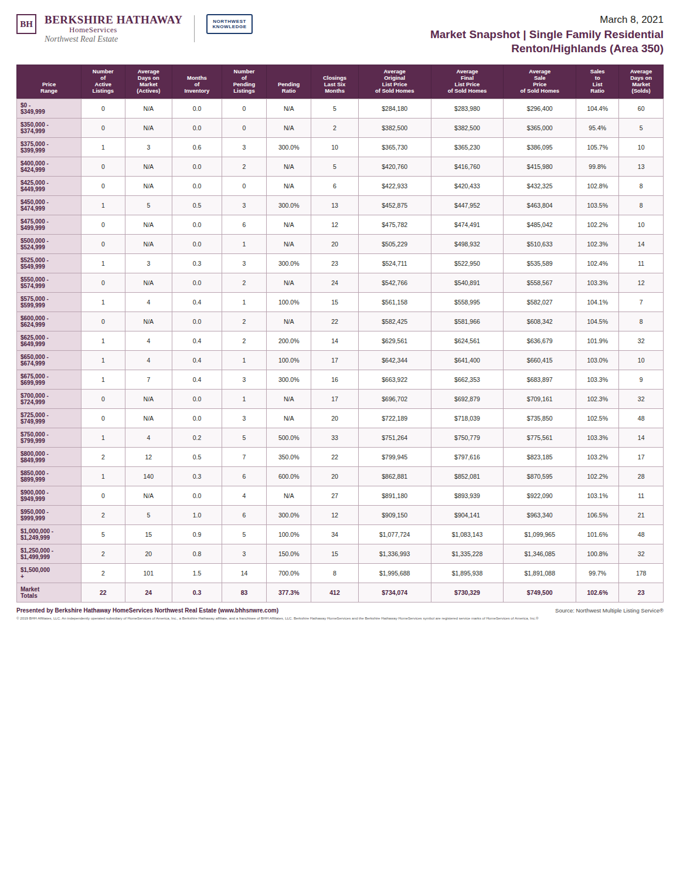BH
BERKSHIRE HATHAWAY
HomeServices
Northwest Real Estate
NORTHWEST KNOWLEDGE
March 8, 2021
Market Snapshot | Single Family Residential
Renton/Highlands (Area 350)
Market snapshot by price range
| Price Range | Number of Active Listings | Average Days on Market (Actives) | Months of Inventory | Number of Pending Listings | Pending Ratio | Closings Last Six Months | Average Original List Price of Sold Homes | Average Final List Price of Sold Homes | Average Sale Price of Sold Homes | Sales to List Ratio | Average Days on Market (Solds) |
| --- | --- | --- | --- | --- | --- | --- | --- | --- | --- | --- | --- |
| $0 - $349,999 | 0 | N/A | 0.0 | 0 | N/A | 5 | $284,180 | $283,980 | $296,400 | 104.4% | 60 |
| $350,000 - $374,999 | 0 | N/A | 0.0 | 0 | N/A | 2 | $382,500 | $382,500 | $365,000 | 95.4% | 5 |
| $375,000 - $399,999 | 1 | 3 | 0.6 | 3 | 300.0% | 10 | $365,730 | $365,230 | $386,095 | 105.7% | 10 |
| $400,000 - $424,999 | 0 | N/A | 0.0 | 2 | N/A | 5 | $420,760 | $416,760 | $415,980 | 99.8% | 13 |
| $425,000 - $449,999 | 0 | N/A | 0.0 | 0 | N/A | 6 | $422,933 | $420,433 | $432,325 | 102.8% | 8 |
| $450,000 - $474,999 | 1 | 5 | 0.5 | 3 | 300.0% | 13 | $452,875 | $447,952 | $463,804 | 103.5% | 8 |
| $475,000 - $499,999 | 0 | N/A | 0.0 | 6 | N/A | 12 | $475,782 | $474,491 | $485,042 | 102.2% | 10 |
| $500,000 - $524,999 | 0 | N/A | 0.0 | 1 | N/A | 20 | $505,229 | $498,932 | $510,633 | 102.3% | 14 |
| $525,000 - $549,999 | 1 | 3 | 0.3 | 3 | 300.0% | 23 | $524,711 | $522,950 | $535,589 | 102.4% | 11 |
| $550,000 - $574,999 | 0 | N/A | 0.0 | 2 | N/A | 24 | $542,766 | $540,891 | $558,567 | 103.3% | 12 |
| $575,000 - $599,999 | 1 | 4 | 0.4 | 1 | 100.0% | 15 | $561,158 | $558,995 | $582,027 | 104.1% | 7 |
| $600,000 - $624,999 | 0 | N/A | 0.0 | 2 | N/A | 22 | $582,425 | $581,966 | $608,342 | 104.5% | 8 |
| $625,000 - $649,999 | 1 | 4 | 0.4 | 2 | 200.0% | 14 | $629,561 | $624,561 | $636,679 | 101.9% | 32 |
| $650,000 - $674,999 | 1 | 4 | 0.4 | 1 | 100.0% | 17 | $642,344 | $641,400 | $660,415 | 103.0% | 10 |
| $675,000 - $699,999 | 1 | 7 | 0.4 | 3 | 300.0% | 16 | $663,922 | $662,353 | $683,897 | 103.3% | 9 |
| $700,000 - $724,999 | 0 | N/A | 0.0 | 1 | N/A | 17 | $696,702 | $692,879 | $709,161 | 102.3% | 32 |
| $725,000 - $749,999 | 0 | N/A | 0.0 | 3 | N/A | 20 | $722,189 | $718,039 | $735,850 | 102.5% | 48 |
| $750,000 - $799,999 | 1 | 4 | 0.2 | 5 | 500.0% | 33 | $751,264 | $750,779 | $775,561 | 103.3% | 14 |
| $800,000 - $849,999 | 2 | 12 | 0.5 | 7 | 350.0% | 22 | $799,945 | $797,616 | $823,185 | 103.2% | 17 |
| $850,000 - $899,999 | 1 | 140 | 0.3 | 6 | 600.0% | 20 | $862,881 | $852,081 | $870,595 | 102.2% | 28 |
| $900,000 - $949,999 | 0 | N/A | 0.0 | 4 | N/A | 27 | $891,180 | $893,939 | $922,090 | 103.1% | 11 |
| $950,000 - $999,999 | 2 | 5 | 1.0 | 6 | 300.0% | 12 | $909,150 | $904,141 | $963,340 | 106.5% | 21 |
| $1,000,000 - $1,249,999 | 5 | 15 | 0.9 | 5 | 100.0% | 34 | $1,077,724 | $1,083,143 | $1,099,965 | 101.6% | 48 |
| $1,250,000 - $1,499,999 | 2 | 20 | 0.8 | 3 | 150.0% | 15 | $1,336,993 | $1,335,228 | $1,346,085 | 100.8% | 32 |
| $1,500,000 + | 2 | 101 | 1.5 | 14 | 700.0% | 8 | $1,995,688 | $1,895,938 | $1,891,088 | 99.7% | 178 |
| Market Totals | 22 | 24 | 0.3 | 83 | 377.3% | 412 | $734,074 | $730,329 | $749,500 | 102.6% | 23 |
Presented by Berkshire Hathaway HomeServices Northwest Real Estate (www.bhhsnwre.com)
Source: Northwest Multiple Listing Service®
© 2019 BHH Affiliates, LLC. An independently operated subsidiary of HomeServices of America, Inc., a Berkshire Hathaway affiliate, and a franchisee of BHH Affiliates, LLC. Berkshire Hathaway HomeServices and the Berkshire Hathaway HomeServices symbol are registered service marks of HomeServices of America, Inc.®